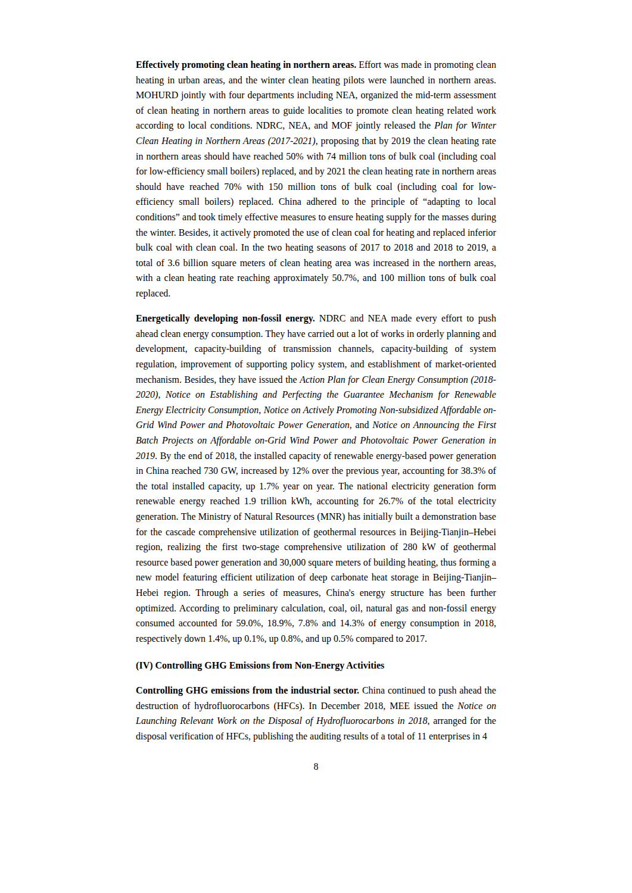Effectively promoting clean heating in northern areas. Effort was made in promoting clean heating in urban areas, and the winter clean heating pilots were launched in northern areas. MOHURD jointly with four departments including NEA, organized the mid-term assessment of clean heating in northern areas to guide localities to promote clean heating related work according to local conditions. NDRC, NEA, and MOF jointly released the Plan for Winter Clean Heating in Northern Areas (2017-2021), proposing that by 2019 the clean heating rate in northern areas should have reached 50% with 74 million tons of bulk coal (including coal for low-efficiency small boilers) replaced, and by 2021 the clean heating rate in northern areas should have reached 70% with 150 million tons of bulk coal (including coal for low-efficiency small boilers) replaced. China adhered to the principle of “adapting to local conditions” and took timely effective measures to ensure heating supply for the masses during the winter. Besides, it actively promoted the use of clean coal for heating and replaced inferior bulk coal with clean coal. In the two heating seasons of 2017 to 2018 and 2018 to 2019, a total of 3.6 billion square meters of clean heating area was increased in the northern areas, with a clean heating rate reaching approximately 50.7%, and 100 million tons of bulk coal replaced.
Energetically developing non-fossil energy. NDRC and NEA made every effort to push ahead clean energy consumption. They have carried out a lot of works in orderly planning and development, capacity-building of transmission channels, capacity-building of system regulation, improvement of supporting policy system, and establishment of market-oriented mechanism. Besides, they have issued the Action Plan for Clean Energy Consumption (2018-2020), Notice on Establishing and Perfecting the Guarantee Mechanism for Renewable Energy Electricity Consumption, Notice on Actively Promoting Non-subsidized Affordable on-Grid Wind Power and Photovoltaic Power Generation, and Notice on Announcing the First Batch Projects on Affordable on-Grid Wind Power and Photovoltaic Power Generation in 2019. By the end of 2018, the installed capacity of renewable energy-based power generation in China reached 730 GW, increased by 12% over the previous year, accounting for 38.3% of the total installed capacity, up 1.7% year on year. The national electricity generation form renewable energy reached 1.9 trillion kWh, accounting for 26.7% of the total electricity generation. The Ministry of Natural Resources (MNR) has initially built a demonstration base for the cascade comprehensive utilization of geothermal resources in Beijing-Tianjin–Hebei region, realizing the first two-stage comprehensive utilization of 280 kW of geothermal resource based power generation and 30,000 square meters of building heating, thus forming a new model featuring efficient utilization of deep carbonate heat storage in Beijing-Tianjin–Hebei region. Through a series of measures, China's energy structure has been further optimized. According to preliminary calculation, coal, oil, natural gas and non-fossil energy consumed accounted for 59.0%, 18.9%, 7.8% and 14.3% of energy consumption in 2018, respectively down 1.4%, up 0.1%, up 0.8%, and up 0.5% compared to 2017.
(IV) Controlling GHG Emissions from Non-Energy Activities
Controlling GHG emissions from the industrial sector. China continued to push ahead the destruction of hydrofluorocarbons (HFCs). In December 2018, MEE issued the Notice on Launching Relevant Work on the Disposal of Hydrofluorocarbons in 2018, arranged for the disposal verification of HFCs, publishing the auditing results of a total of 11 enterprises in 4
8